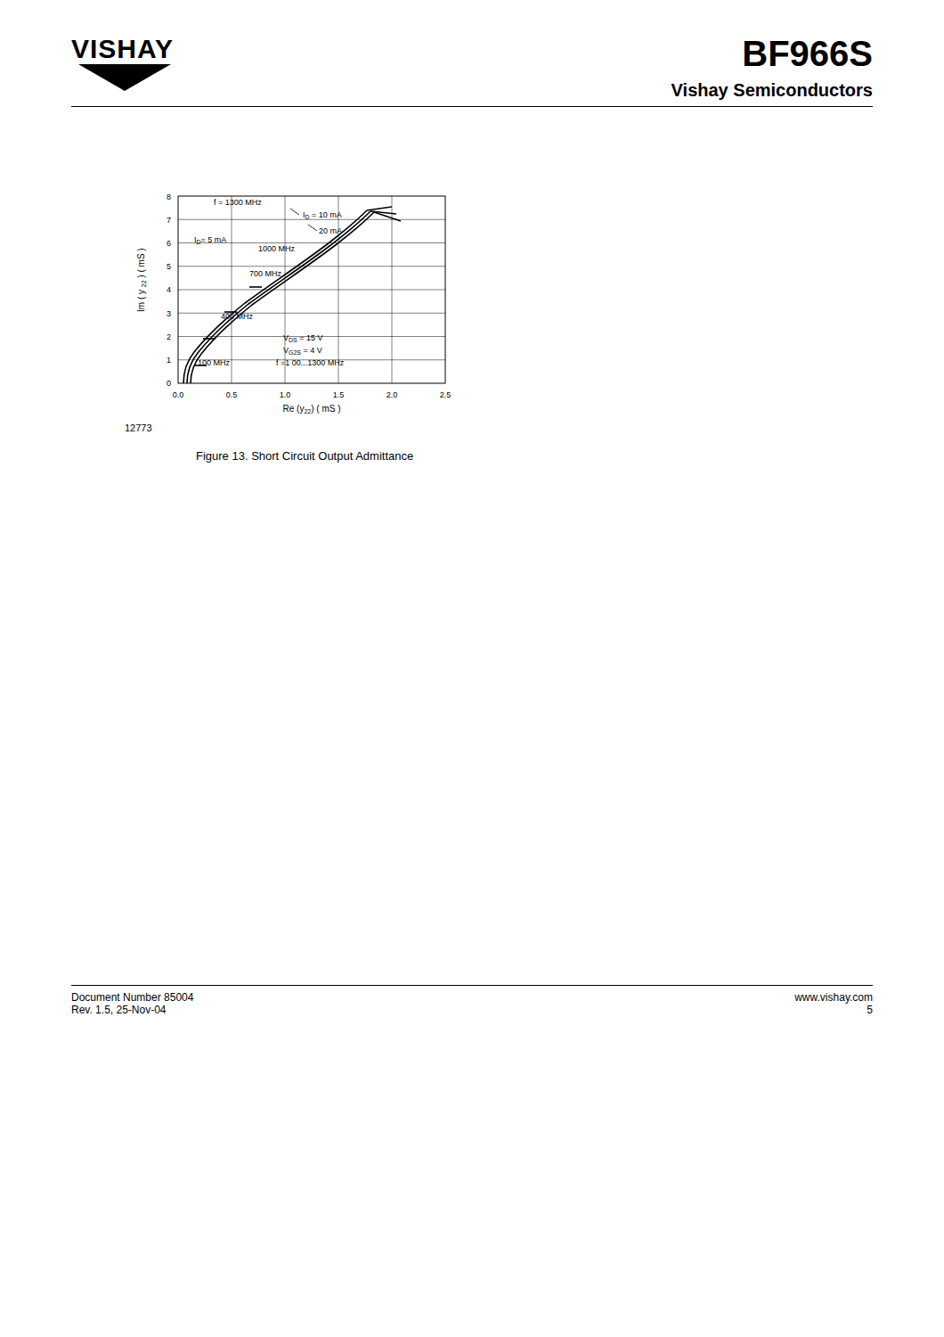VISHAY
BF966S
Vishay Semiconductors
8 7 6 5 4 3 2 1 0 0.0 0.5 1.0 1.5 2.0 2.5 Im ( y 22 ) ( mS ) Re (y22) ( mS ) f = 1300 MHz ID = 10 mA 20 mA ID= 5 mA 1000 MHz 700 MHz 400 MHz 100 MHz VDS = 15 V VG2S = 4 V f =1 00...1300 MHz
12773
Figure 13. Short Circuit Output Admittance
Document Number 85004 www.vishay.com
Rev. 1.5, 25-Nov-04 5